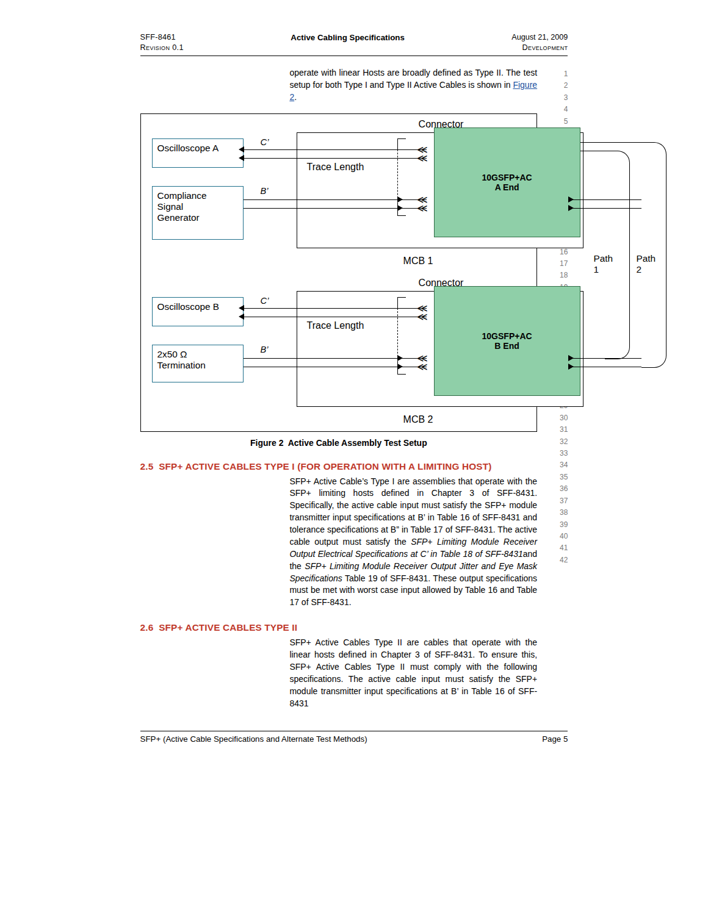SFF-8461
Revision 0.1
Active Cabling Specifications
August 21, 2009
Development
operate with linear Hosts are broadly defined as Type II. The test setup for both Type I and Type II Active Cables is shown in Figure 2.
MCB 1
Connector
10GSFP+AC
A End
Oscilloscope A
Compliance
Signal
Generator
C’
B’
Trace Length
≪
≪
≪
≪
MCB 2
Connector
10GSFP+AC
B End
Oscilloscope B
2x50 Ω
Termination
C’
B’
Trace Length
≪
≪
≪
≪
Path 1
Path 2
Figure 2 Active Cable Assembly Test Setup
2.5 SFP+ ACTIVE CABLES TYPE I (FOR OPERATION WITH A LIMITING HOST)
SFP+ Active Cable’s Type I are assemblies that operate with the SFP+ limiting hosts defined in Chapter 3 of SFF-8431. Specifically, the active cable input must satisfy the SFP+ module transmitter input specifications at B’ in Table 16 of SFF-8431 and tolerance specifications at B” in Table 17 of SFF-8431. The active cable output must satisfy the SFP+ Limiting Module Receiver Output Electrical Specifications at C’ in Table 18 of SFF-8431and the SFP+ Limiting Module Receiver Output Jitter and Eye Mask Specifications Table 19 of SFF-8431. These output specifications must be met with worst case input allowed by Table 16 and Table 17 of SFF-8431.
2.6 SFP+ ACTIVE CABLES TYPE II
SFP+ Active Cables Type II are cables that operate with the linear hosts defined in Chapter 3 of SFF-8431. To ensure this, SFP+ Active Cables Type II must comply with the following specifications. The active cable input must satisfy the SFP+ module transmitter input specifications at B’ in Table 16 of SFF-8431
1
2
3
4
5
6
7
8
9
10
11
12
13
14
15
16
17
18
19
20
21
22
23
24
25
26
27
28
29
30
31
32
33
34
35
36
37
38
39
40
41
42
SFP+ (Active Cable Specifications and Alternate Test Methods)
Page 5